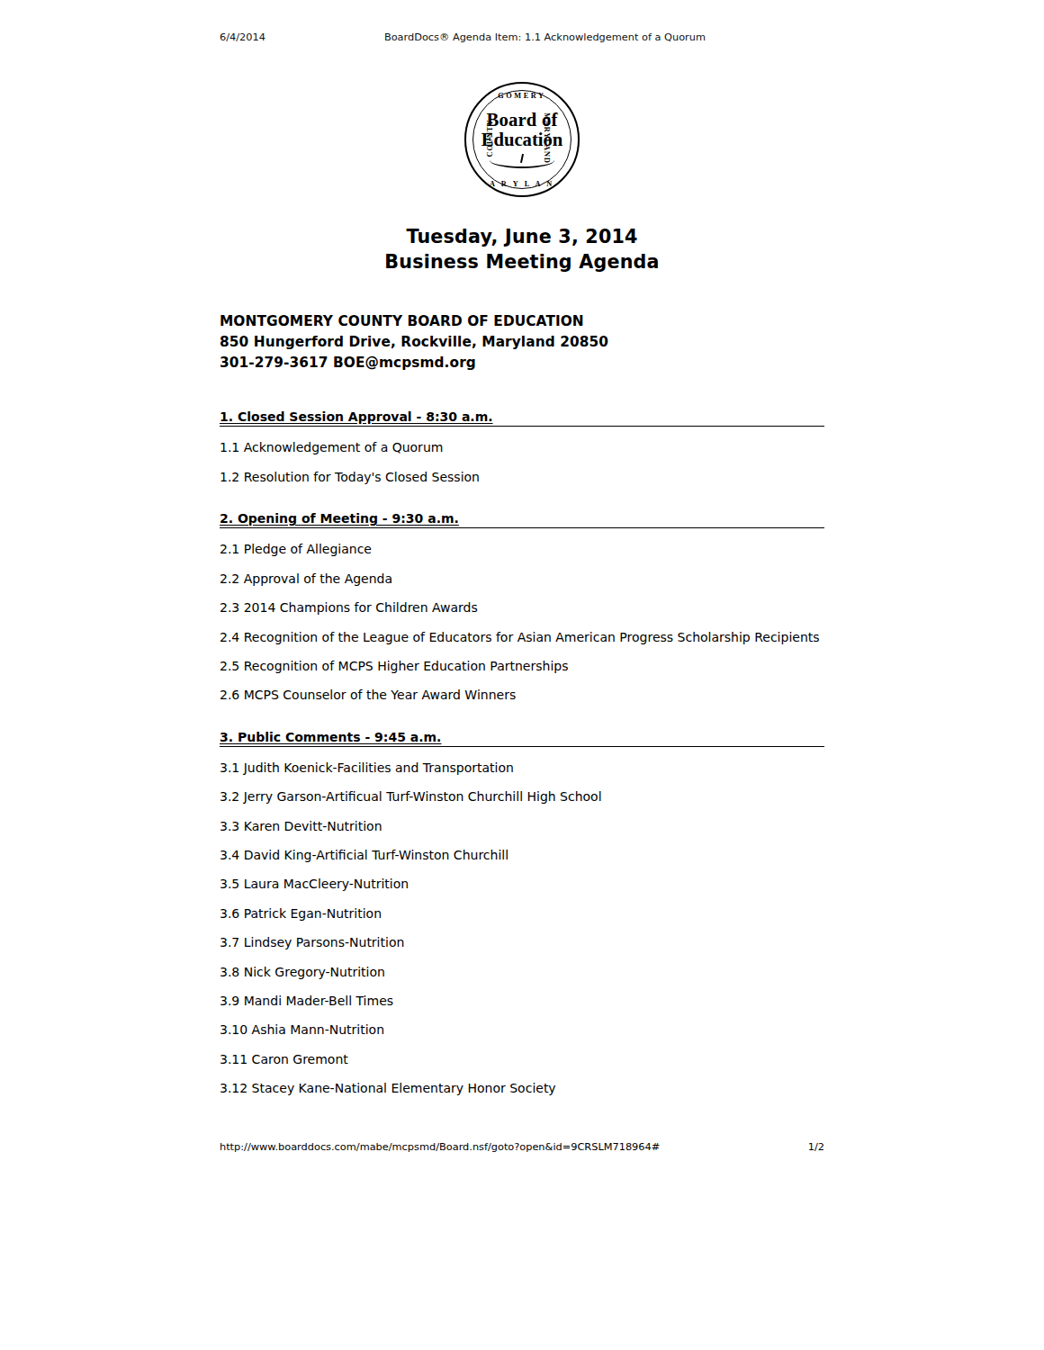6/4/2014 BoardDocs® Agenda Item: 1.1 Acknowledgement of a Quorum
GOMERY
COUNTY
Board of
Education
MARYLAND
A R Y L A N
Tuesday, June 3, 2014 Business Meeting Agenda
MONTGOMERY COUNTY BOARD OF EDUCATION
850 Hungerford Drive, Rockville, Maryland 20850
301-279-3617 BOE@mcpsmd.org
1. Closed Session Approval - 8:30 a.m.
1.1 Acknowledgement of a Quorum
1.2 Resolution for Today's Closed Session
2. Opening of Meeting - 9:30 a.m.
2.1 Pledge of Allegiance
2.2 Approval of the Agenda
2.3 2014 Champions for Children Awards
2.4 Recognition of the League of Educators for Asian American Progress Scholarship Recipients
2.5 Recognition of MCPS Higher Education Partnerships
2.6 MCPS Counselor of the Year Award Winners
3. Public Comments - 9:45 a.m.
3.1 Judith Koenick-Facilities and Transportation
3.2 Jerry Garson-Artificual Turf-Winston Churchill High School
3.3 Karen Devitt-Nutrition
3.4 David King-Artificial Turf-Winston Churchill
3.5 Laura MacCleery-Nutrition
3.6 Patrick Egan-Nutrition
3.7 Lindsey Parsons-Nutrition
3.8 Nick Gregory-Nutrition
3.9 Mandi Mader-Bell Times
3.10 Ashia Mann-Nutrition
3.11 Caron Gremont
3.12 Stacey Kane-National Elementary Honor Society
http://www.boarddocs.com/mabe/mcpsmd/Board.nsf/goto?open&id=9CRSLM718964# 1/2